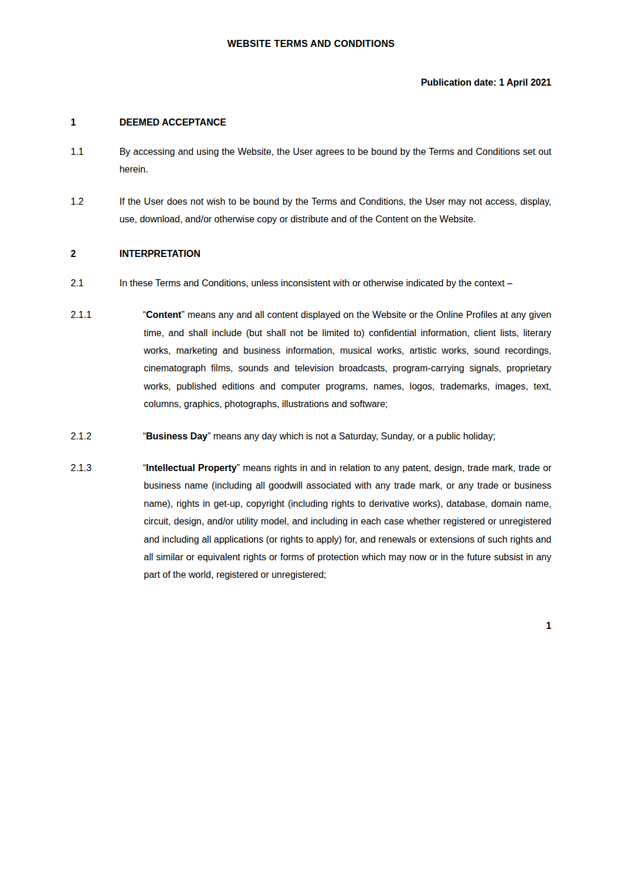Website Terms and Conditions
Publication date: 1 April 2021
1 Deemed Acceptance
1.1 By accessing and using the Website, the User agrees to be bound by the Terms and Conditions set out herein.
1.2 If the User does not wish to be bound by the Terms and Conditions, the User may not access, display, use, download, and/or otherwise copy or distribute and of the Content on the Website.
2 Interpretation
2.1 In these Terms and Conditions, unless inconsistent with or otherwise indicated by the context –
2.1.1 “Content” means any and all content displayed on the Website or the Online Profiles at any given time, and shall include (but shall not be limited to) confidential information, client lists, literary works, marketing and business information, musical works, artistic works, sound recordings, cinematograph films, sounds and television broadcasts, program-carrying signals, proprietary works, published editions and computer programs, names, logos, trademarks, images, text, columns, graphics, photographs, illustrations and software;
2.1.2 “Business Day” means any day which is not a Saturday, Sunday, or a public holiday;
2.1.3 “Intellectual Property” means rights in and in relation to any patent, design, trade mark, trade or business name (including all goodwill associated with any trade mark, or any trade or business name), rights in get-up, copyright (including rights to derivative works), database, domain name, circuit, design, and/or utility model, and including in each case whether registered or unregistered and including all applications (or rights to apply) for, and renewals or extensions of such rights and all similar or equivalent rights or forms of protection which may now or in the future subsist in any part of the world, registered or unregistered;
1